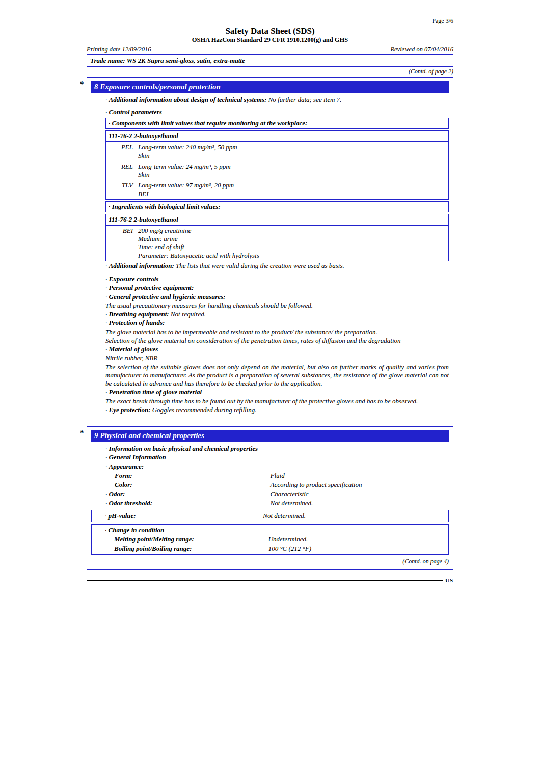Page 3/6
Safety Data Sheet (SDS)
OSHA HazCom Standard 29 CFR 1910.1200(g) and GHS
Printing date 12/09/2016 Reviewed on 07/04/2016
Trade name: WS 2K Supra semi-gloss, satin, extra-matte
(Contd. of page 2)
*
8 Exposure controls/personal protection
· Additional information about design of technical systems: No further data; see item 7.
· Control parameters
· Components with limit values that require monitoring at the workplace:
111-76-2 2-butoxyethanol
| PEL | Long-term value: 240 mg/m³, 50 ppm Skin |
| REL | Long-term value: 24 mg/m³, 5 ppm Skin |
| TLV | Long-term value: 97 mg/m³, 20 ppm BEI |
· Ingredients with biological limit values:
111-76-2 2-butoxyethanol
| BEI | 200 mg/g creatinine Medium: urine Time: end of shift Parameter: Butoxyacetic acid with hydrolysis |
· Additional information: The lists that were valid during the creation were used as basis.
· Exposure controls
· Personal protective equipment:
· General protective and hygienic measures:
The usual precautionary measures for handling chemicals should be followed.
· Breathing equipment: Not required.
· Protection of hands:
The glove material has to be impermeable and resistant to the product/ the substance/ the preparation.
Selection of the glove material on consideration of the penetration times, rates of diffusion and the degradation
· Material of gloves
Nitrile rubber, NBR
The selection of the suitable gloves does not only depend on the material, but also on further marks of quality and varies from manufacturer to manufacturer. As the product is a preparation of several substances, the resistance of the glove material can not be calculated in advance and has therefore to be checked prior to the application.
· Penetration time of glove material
The exact break through time has to be found out by the manufacturer of the protective gloves and has to be observed.
· Eye protection: Goggles recommended during refilling.
*
9 Physical and chemical properties
· Information on basic physical and chemical properties
· General Information
· Appearance:
| Form: | Fluid |
| Color: | According to product specification |
| · Odor: | Characteristic |
| · Odor threshold: | Not determined. |
| · pH-value: | Not determined. |
· Change in condition
| Melting point/Melting range: | Undetermined. |
| Boiling point/Boiling range: | 100 °C (212 °F) |
(Contd. on page 4)
US